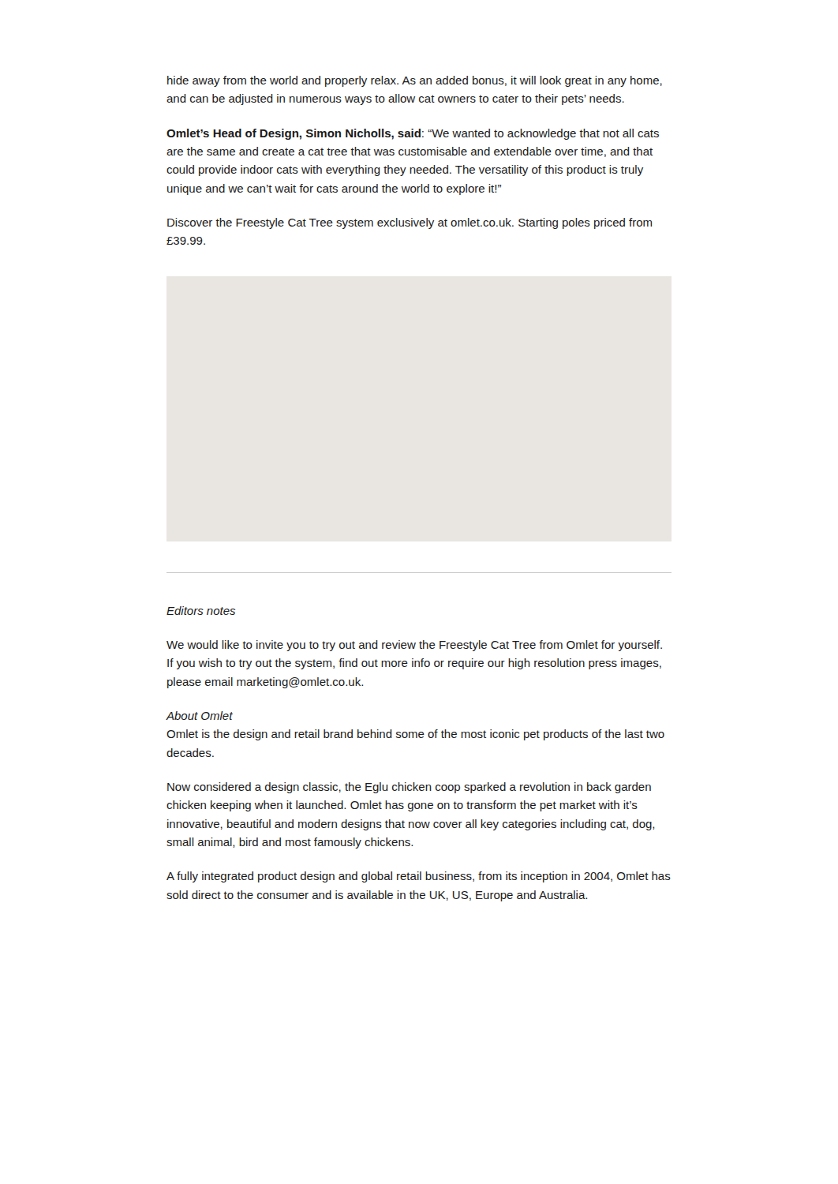hide away from the world and properly relax. As an added bonus, it will look great in any home, and can be adjusted in numerous ways to allow cat owners to cater to their pets’ needs.
Omlet’s Head of Design, Simon Nicholls, said: “We wanted to acknowledge that not all cats are the same and create a cat tree that was customisable and extendable over time, and that could provide indoor cats with everything they needed. The versatility of this product is truly unique and we can’t wait for cats around the world to explore it!”
Discover the Freestyle Cat Tree system exclusively at omlet.co.uk. Starting poles priced from £39.99.
Editors notes
We would like to invite you to try out and review the Freestyle Cat Tree from Omlet for yourself. If you wish to try out the system, find out more info or require our high resolution press images, please email marketing@omlet.co.uk.
About Omlet
Omlet is the design and retail brand behind some of the most iconic pet products of the last two decades.
Now considered a design classic, the Eglu chicken coop sparked a revolution in back garden chicken keeping when it launched. Omlet has gone on to transform the pet market with it’s innovative, beautiful and modern designs that now cover all key categories including cat, dog, small animal, bird and most famously chickens.
A fully integrated product design and global retail business, from its inception in 2004, Omlet has sold direct to the consumer and is available in the UK, US, Europe and Australia.